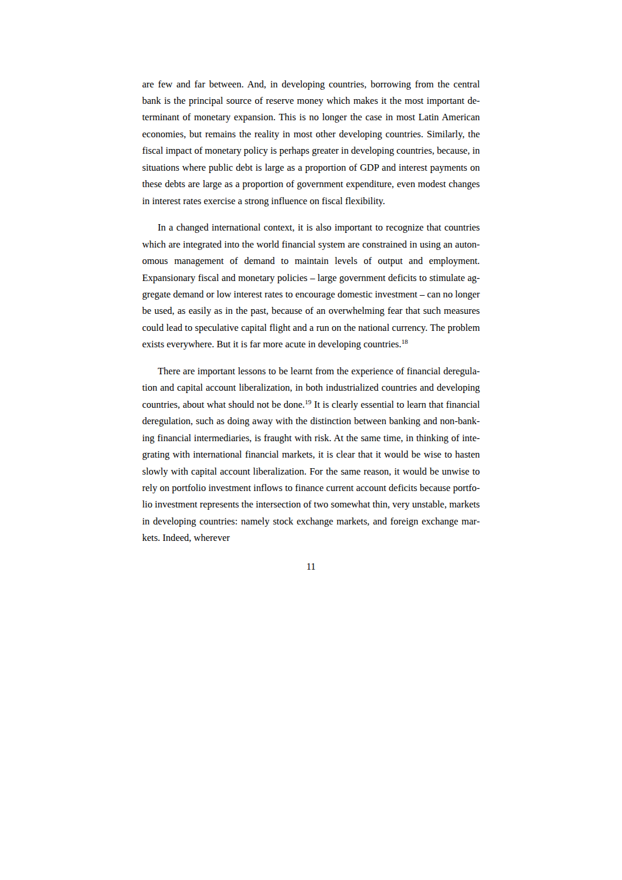are few and far between. And, in developing countries, borrowing from the central bank is the principal source of reserve money which makes it the most important determinant of monetary expansion. This is no longer the case in most Latin American economies, but remains the reality in most other developing countries. Similarly, the fiscal impact of monetary policy is perhaps greater in developing countries, because, in situations where public debt is large as a proportion of GDP and interest payments on these debts are large as a proportion of government expenditure, even modest changes in interest rates exercise a strong influence on fiscal flexibility.
In a changed international context, it is also important to recognize that countries which are integrated into the world financial system are constrained in using an autonomous management of demand to maintain levels of output and employment. Expansionary fiscal and monetary policies – large government deficits to stimulate aggregate demand or low interest rates to encourage domestic investment – can no longer be used, as easily as in the past, because of an overwhelming fear that such measures could lead to speculative capital flight and a run on the national currency. The problem exists everywhere. But it is far more acute in developing countries.18
There are important lessons to be learnt from the experience of financial deregulation and capital account liberalization, in both industrialized countries and developing countries, about what should not be done.19 It is clearly essential to learn that financial deregulation, such as doing away with the distinction between banking and non-banking financial intermediaries, is fraught with risk. At the same time, in thinking of integrating with international financial markets, it is clear that it would be wise to hasten slowly with capital account liberalization. For the same reason, it would be unwise to rely on portfolio investment inflows to finance current account deficits because portfolio investment represents the intersection of two somewhat thin, very unstable, markets in developing countries: namely stock exchange markets, and foreign exchange markets. Indeed, wherever
11